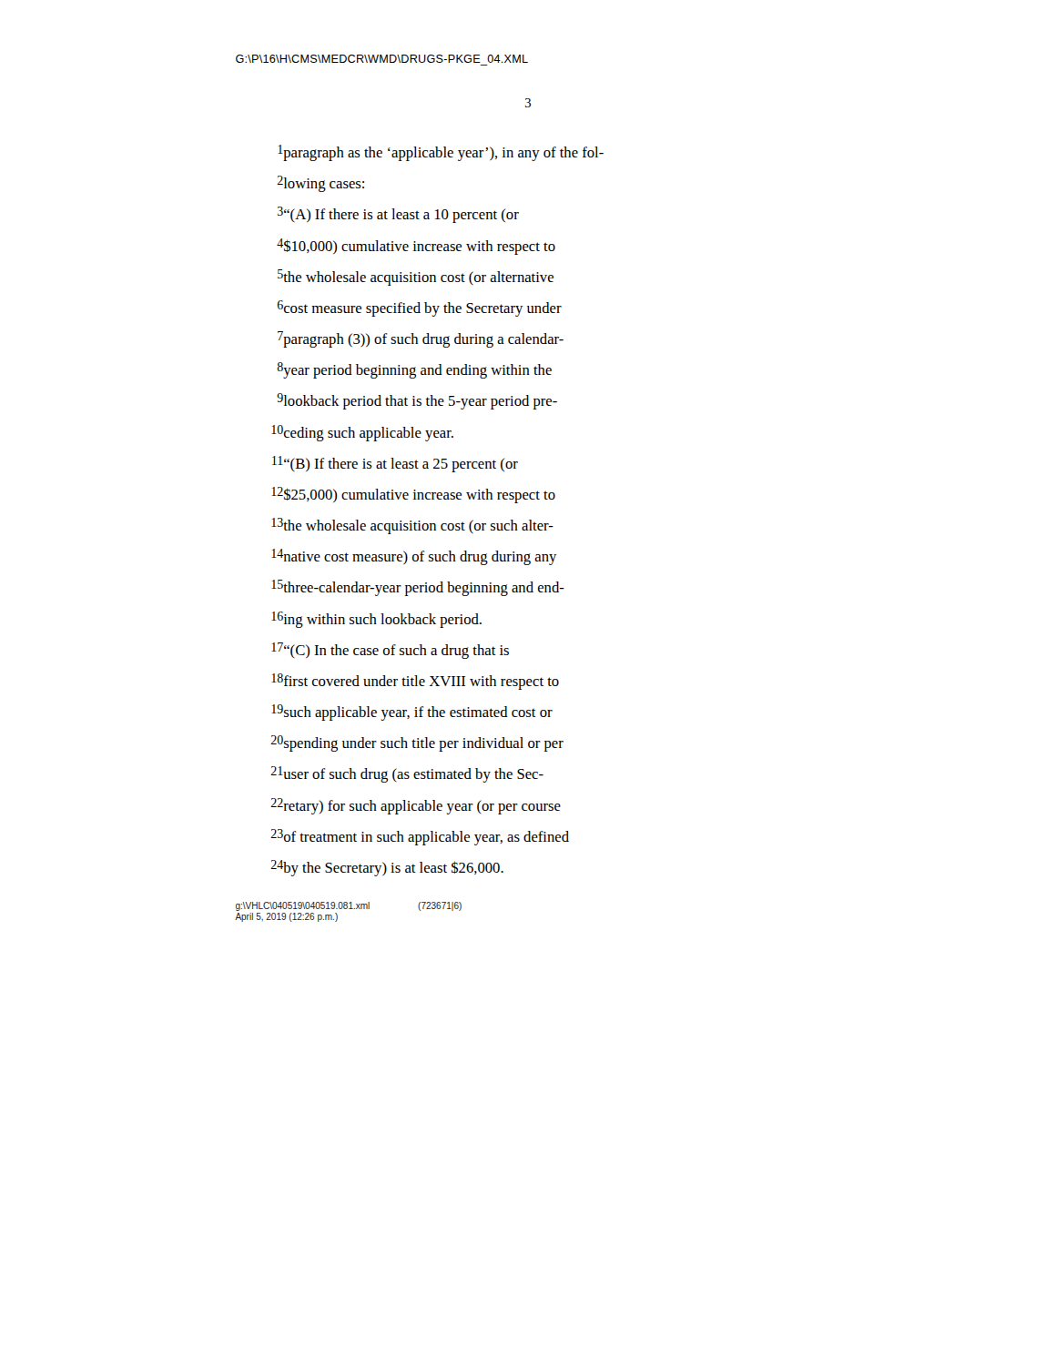G:\P\16\H\CMS\MEDCR\WMD\DRUGS-PKGE_04.XML
3
| 1 | paragraph as the ‘applicable year’), in any of the fol- |
| 2 | lowing cases: |
| 3 | “(A) If there is at least a 10 percent (or |
| 4 | $10,000) cumulative increase with respect to |
| 5 | the wholesale acquisition cost (or alternative |
| 6 | cost measure specified by the Secretary under |
| 7 | paragraph (3)) of such drug during a calendar- |
| 8 | year period beginning and ending within the |
| 9 | lookback period that is the 5-year period pre- |
| 10 | ceding such applicable year. |
| 11 | “(B) If there is at least a 25 percent (or |
| 12 | $25,000) cumulative increase with respect to |
| 13 | the wholesale acquisition cost (or such alter- |
| 14 | native cost measure) of such drug during any |
| 15 | three-calendar-year period beginning and end- |
| 16 | ing within such lookback period. |
| 17 | “(C) In the case of such a drug that is |
| 18 | first covered under title XVIII with respect to |
| 19 | such applicable year, if the estimated cost or |
| 20 | spending under such title per individual or per |
| 21 | user of such drug (as estimated by the Sec- |
| 22 | retary) for such applicable year (or per course |
| 23 | of treatment in such applicable year, as defined |
| 24 | by the Secretary) is at least $26,000. |
g:\VHLC\040519\040519.081.xml
(723671|6)
April 5, 2019 (12:26 p.m.)